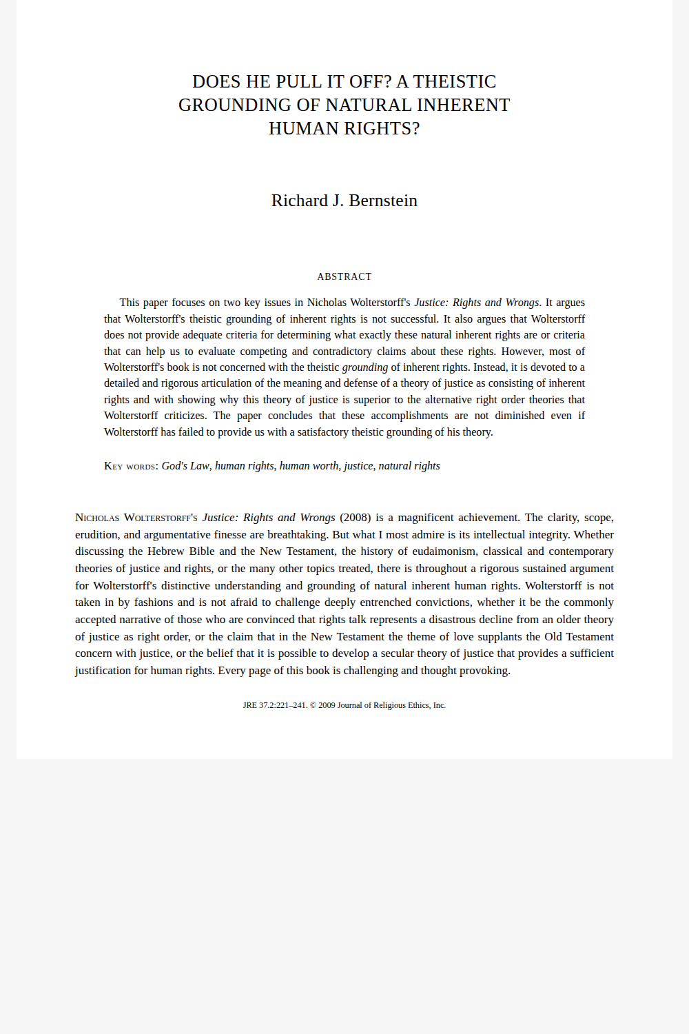Does He Pull It Off? A Theistic
Grounding of Natural Inherent
Human Rights?
Richard J. Bernstein
Abstract
This paper focuses on two key issues in Nicholas Wolterstorff's Justice: Rights and Wrongs. It argues that Wolterstorff's theistic grounding of inherent rights is not successful. It also argues that Wolterstorff does not provide adequate criteria for determining what exactly these natural inherent rights are or criteria that can help us to evaluate competing and contradictory claims about these rights. However, most of Wolterstorff's book is not concerned with the theistic grounding of inherent rights. Instead, it is devoted to a detailed and rigorous articulation of the meaning and defense of a theory of justice as consisting of inherent rights and with showing why this theory of justice is superior to the alternative right order theories that Wolterstorff criticizes. The paper concludes that these accomplishments are not diminished even if Wolterstorff has failed to provide us with a satisfactory theistic grounding of his theory.
Key words: God's Law, human rights, human worth, justice, natural rights
Nicholas Wolterstorff's Justice: Rights and Wrongs (2008) is a magnificent achievement. The clarity, scope, erudition, and argumentative finesse are breathtaking. But what I most admire is its intellectual integrity. Whether discussing the Hebrew Bible and the New Testament, the history of eudaimonism, classical and contemporary theories of justice and rights, or the many other topics treated, there is throughout a rigorous sustained argument for Wolterstorff's distinctive understanding and grounding of natural inherent human rights. Wolterstorff is not taken in by fashions and is not afraid to challenge deeply entrenched convictions, whether it be the commonly accepted narrative of those who are convinced that rights talk represents a disastrous decline from an older theory of justice as right order, or the claim that in the New Testament the theme of love supplants the Old Testament concern with justice, or the belief that it is possible to develop a secular theory of justice that provides a sufficient justification for human rights. Every page of this book is challenging and thought provoking.
JRE 37.2:221–241. © 2009 Journal of Religious Ethics, Inc.